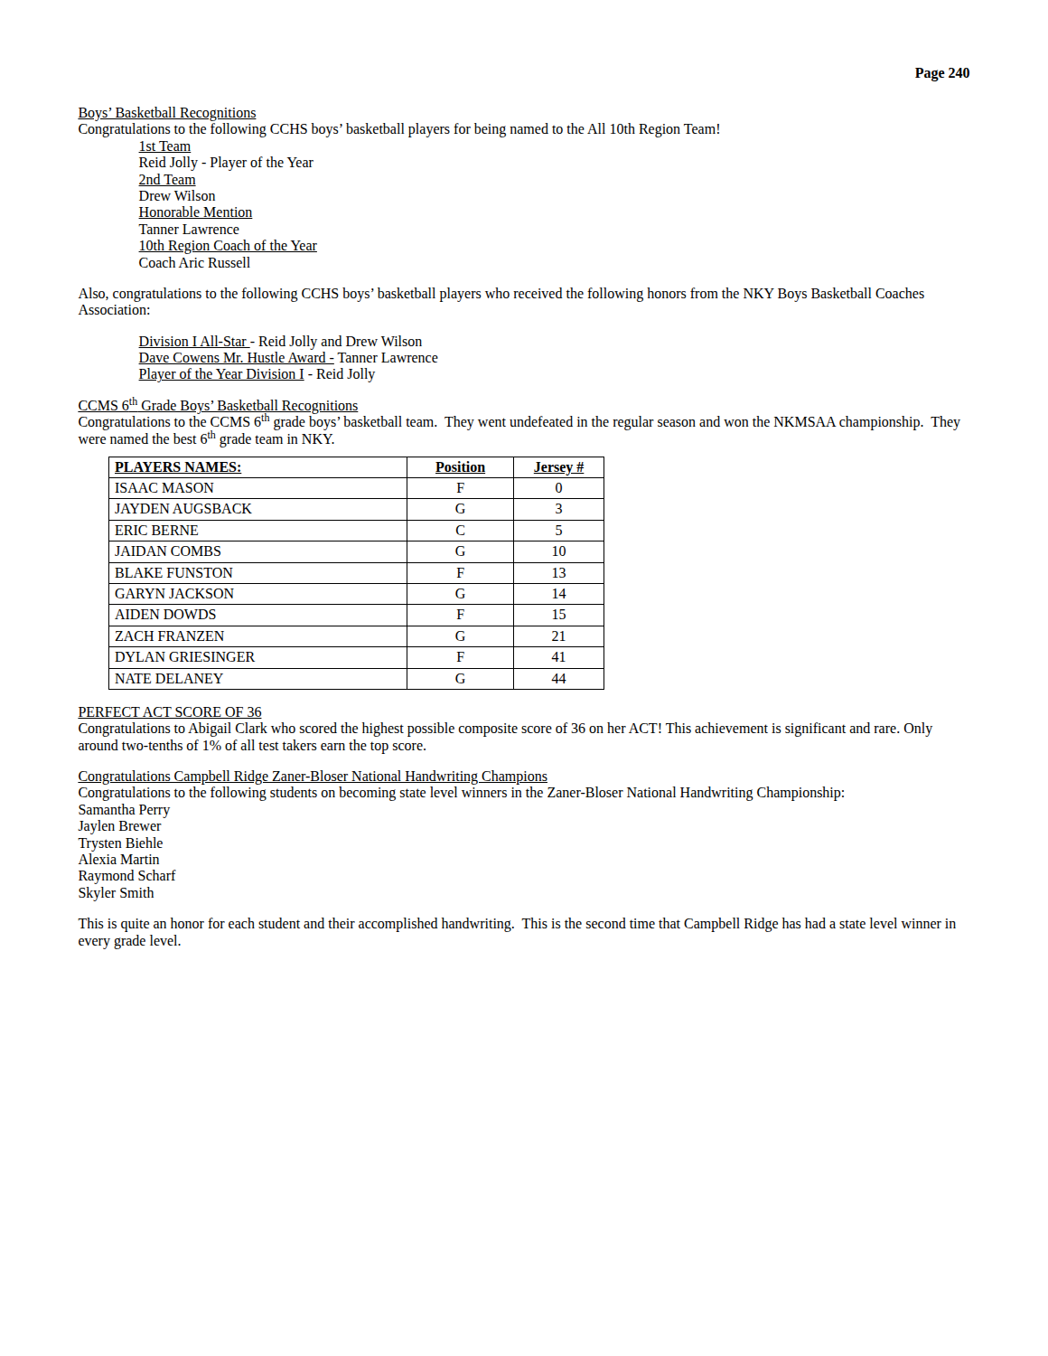Page 240
Boys’ Basketball Recognitions
Congratulations to the following CCHS boys’ basketball players for being named to the All 10th Region Team!
1st Team
Reid Jolly - Player of the Year
2nd Team
Drew Wilson
Honorable Mention
Tanner Lawrence
10th Region Coach of the Year
Coach Aric Russell
Also, congratulations to the following CCHS boys’ basketball players who received the following honors from the NKY Boys Basketball Coaches Association:
Division I All-Star - Reid Jolly and Drew Wilson
Dave Cowens Mr. Hustle Award - Tanner Lawrence
Player of the Year Division I - Reid Jolly
CCMS 6th Grade Boys’ Basketball Recognitions
Congratulations to the CCMS 6th grade boys’ basketball team. They went undefeated in the regular season and won the NKMSAA championship. They were named the best 6th grade team in NKY.
| PLAYERS NAMES: | Position | Jersey # |
| --- | --- | --- |
| ISAAC MASON | F | 0 |
| JAYDEN AUGSBACK | G | 3 |
| ERIC BERNE | C | 5 |
| JAIDAN COMBS | G | 10 |
| BLAKE FUNSTON | F | 13 |
| GARYN JACKSON | G | 14 |
| AIDEN DOWDS | F | 15 |
| ZACH FRANZEN | G | 21 |
| DYLAN GRIESINGER | F | 41 |
| NATE DELANEY | G | 44 |
PERFECT ACT SCORE OF 36
Congratulations to Abigail Clark who scored the highest possible composite score of 36 on her ACT! This achievement is significant and rare. Only around two-tenths of 1% of all test takers earn the top score.
Congratulations Campbell Ridge Zaner-Bloser National Handwriting Champions
Congratulations to the following students on becoming state level winners in the Zaner-Bloser National Handwriting Championship:
Samantha Perry
Jaylen Brewer
Trysten Biehle
Alexia Martin
Raymond Scharf
Skyler Smith
This is quite an honor for each student and their accomplished handwriting. This is the second time that Campbell Ridge has had a state level winner in every grade level.